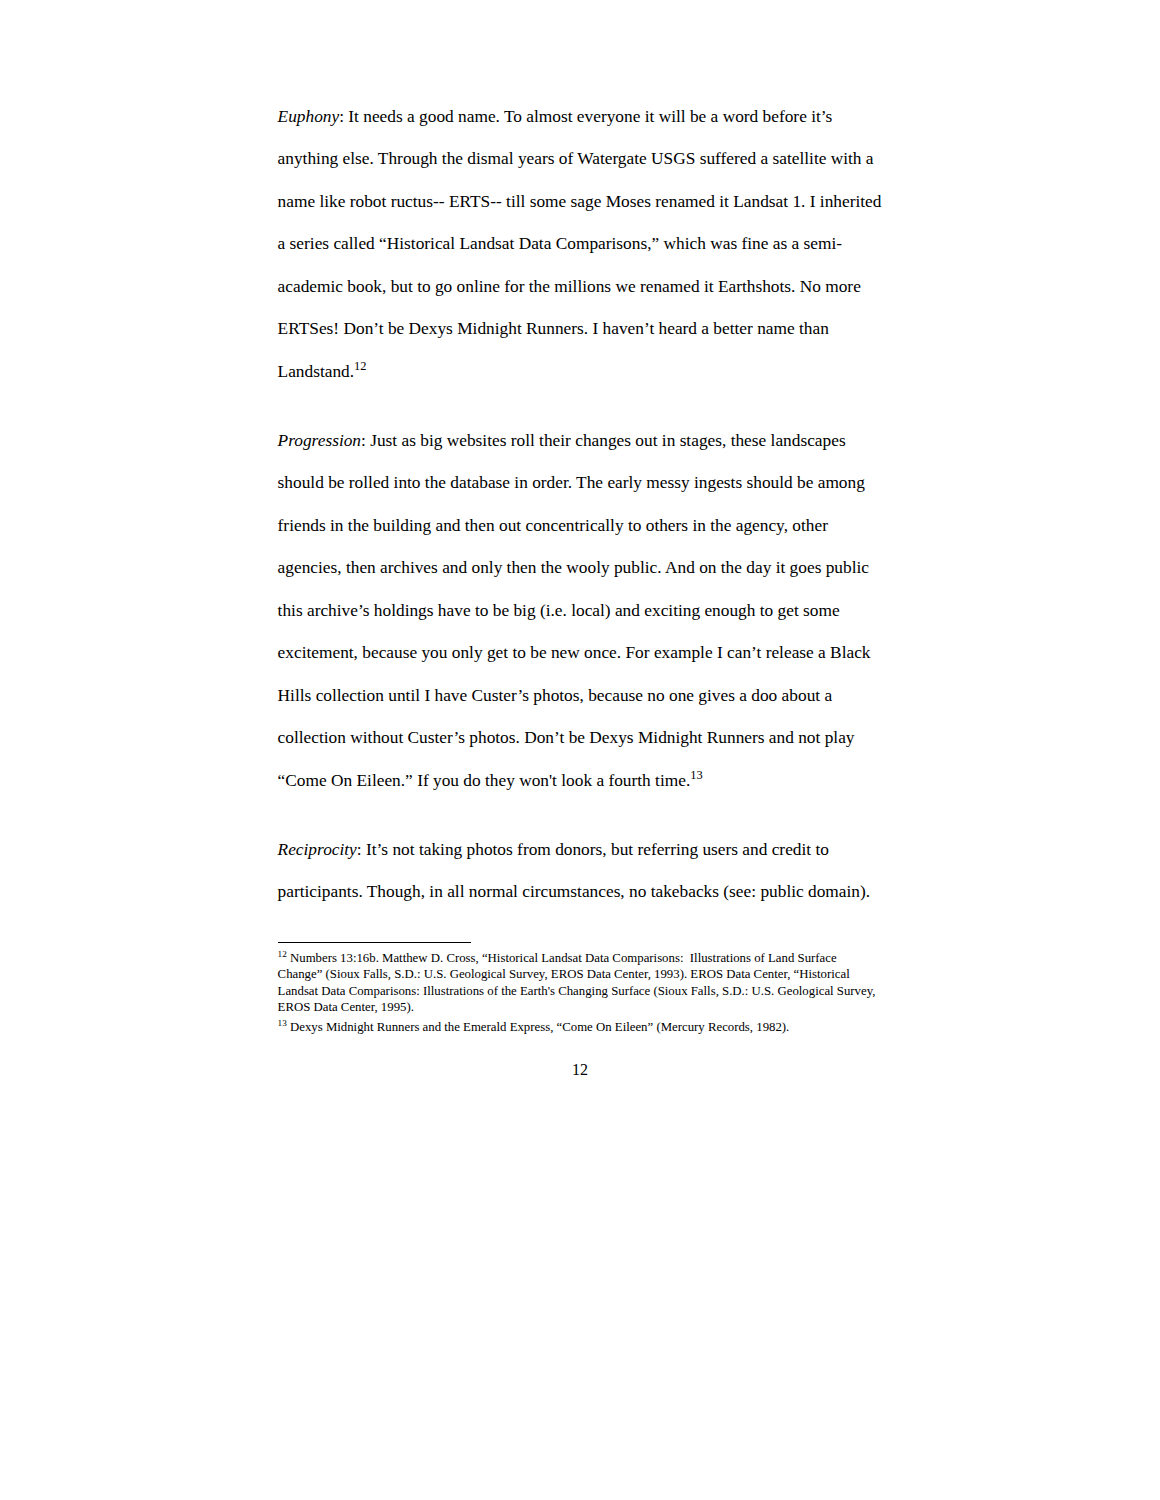Euphony: It needs a good name. To almost everyone it will be a word before it’s anything else. Through the dismal years of Watergate USGS suffered a satellite with a name like robot ructus-- ERTS-- till some sage Moses renamed it Landsat 1. I inherited a series called “Historical Landsat Data Comparisons,” which was fine as a semi-academic book, but to go online for the millions we renamed it Earthshots. No more ERTSes! Don’t be Dexys Midnight Runners. I haven’t heard a better name than Landstand.12
Progression: Just as big websites roll their changes out in stages, these landscapes should be rolled into the database in order. The early messy ingests should be among friends in the building and then out concentrically to others in the agency, other agencies, then archives and only then the wooly public. And on the day it goes public this archive’s holdings have to be big (i.e. local) and exciting enough to get some excitement, because you only get to be new once. For example I can’t release a Black Hills collection until I have Custer’s photos, because no one gives a doo about a collection without Custer’s photos. Don’t be Dexys Midnight Runners and not play “Come On Eileen.” If you do they won't look a fourth time.13
Reciprocity: It’s not taking photos from donors, but referring users and credit to participants. Though, in all normal circumstances, no takebacks (see: public domain).
12 Numbers 13:16b. Matthew D. Cross, “Historical Landsat Data Comparisons: Illustrations of Land Surface Change” (Sioux Falls, S.D.: U.S. Geological Survey, EROS Data Center, 1993). EROS Data Center, “Historical Landsat Data Comparisons: Illustrations of the Earth's Changing Surface (Sioux Falls, S.D.: U.S. Geological Survey, EROS Data Center, 1995).
13 Dexys Midnight Runners and the Emerald Express, “Come On Eileen” (Mercury Records, 1982).
12